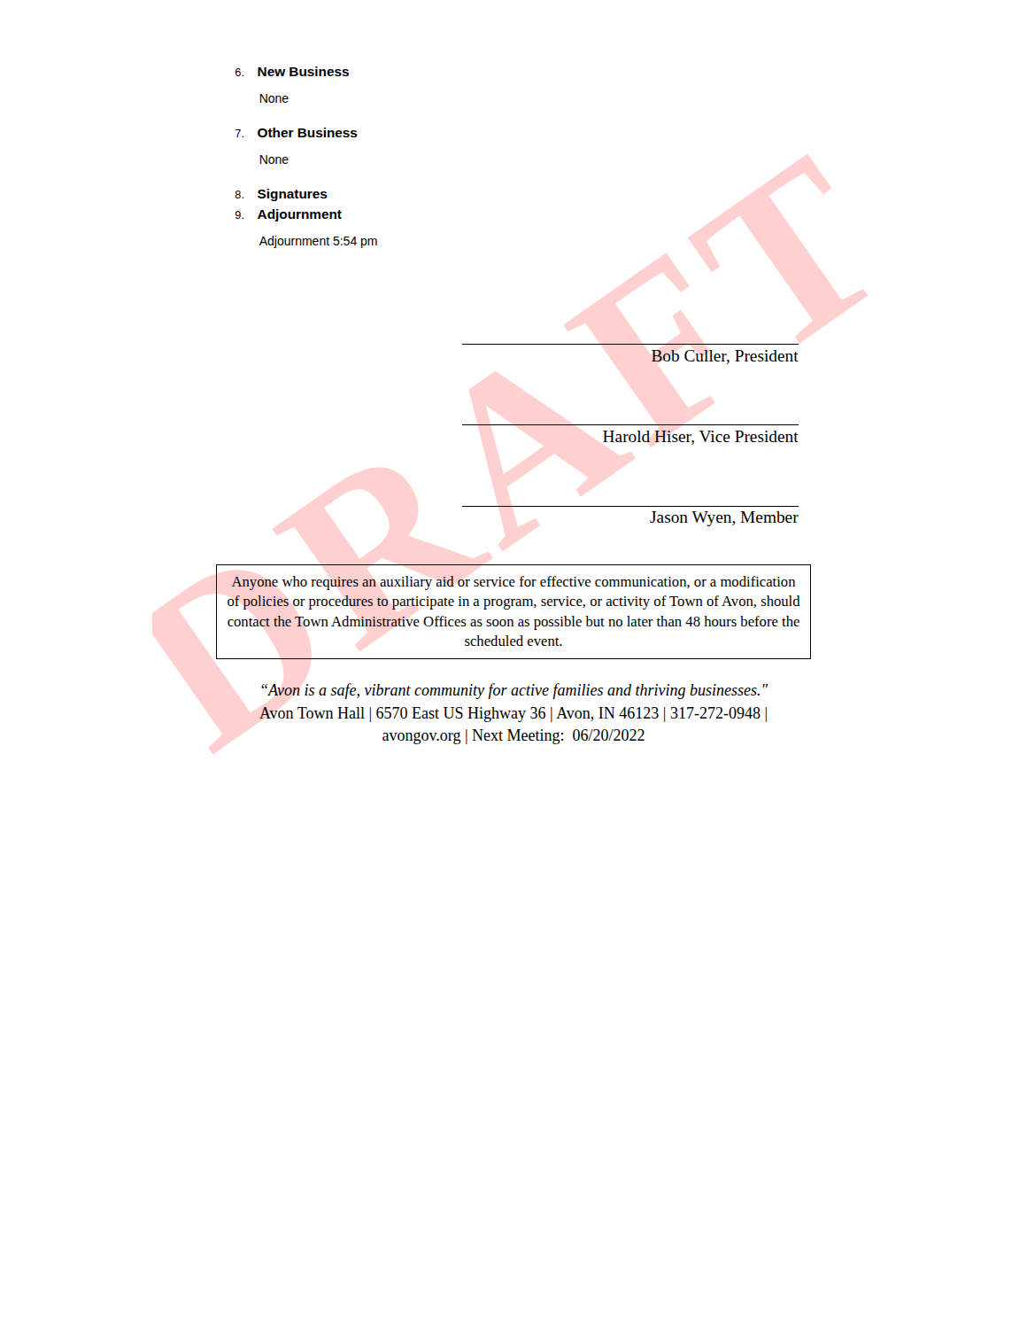DRAFT
New Business
None
Other Business
None
Signatures
Adjournment
Adjournment 5:54 pm
Bob Culler, President
Harold Hiser, Vice President
Jason Wyen, Member
Anyone who requires an auxiliary aid or service for effective communication, or a modification of policies or procedures to participate in a program, service, or activity of Town of Avon, should contact the Town Administrative Offices as soon as possible but no later than 48 hours before the scheduled event.
“Avon is a safe, vibrant community for active families and thriving businesses."
Avon Town Hall | 6570 East US Highway 36 | Avon, IN 46123 | 317-272-0948 | avongov.org | Next Meeting: 06/20/2022